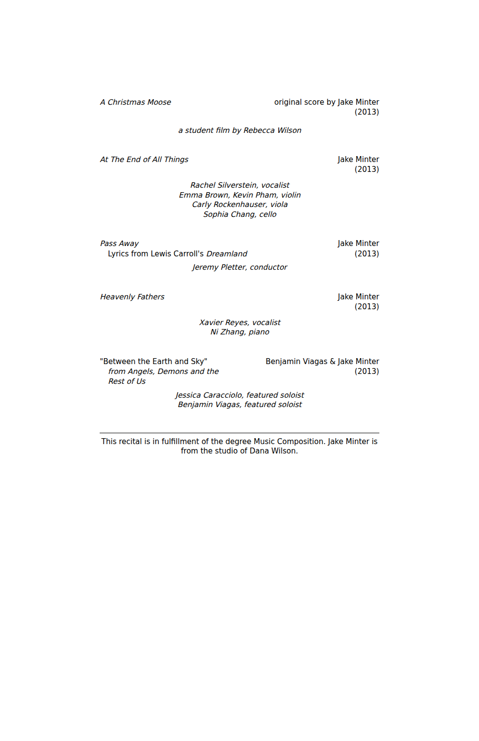A Christmas Moose
original score by Jake Minter (2013)
a student film by Rebecca Wilson
At The End of All Things
Jake Minter (2013)
Rachel Silverstein, vocalist
Emma Brown, Kevin Pham, violin
Carly Rockenhauser, viola
Sophia Chang, cello
Pass Away
Lyrics from Lewis Carroll's Dreamland
Jake Minter (2013)
Jeremy Pletter, conductor
Heavenly Fathers
Jake Minter (2013)
Xavier Reyes, vocalist
Ni Zhang, piano
"Between the Earth and Sky"
from Angels, Demons and the
Rest of Us
Benjamin Viagas & Jake Minter (2013)
Jessica Caracciolo, featured soloist
Benjamin Viagas, featured soloist
This recital is in fulfillment of the degree Music Composition. Jake Minter is from the studio of Dana Wilson.